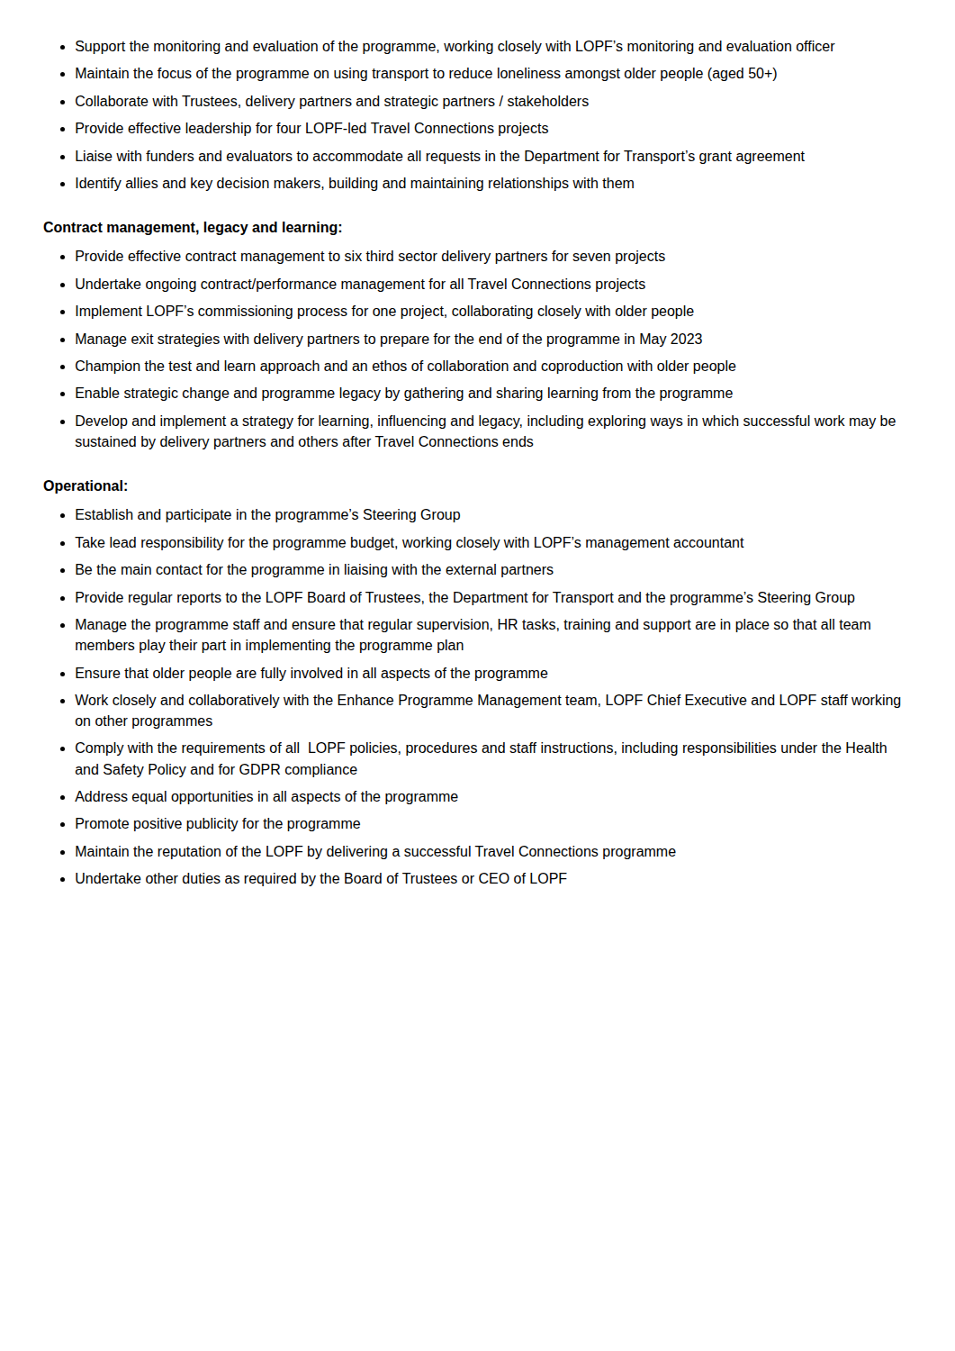Support the monitoring and evaluation of the programme, working closely with LOPF’s monitoring and evaluation officer
Maintain the focus of the programme on using transport to reduce loneliness amongst older people (aged 50+)
Collaborate with Trustees, delivery partners and strategic partners / stakeholders
Provide effective leadership for four LOPF-led Travel Connections projects
Liaise with funders and evaluators to accommodate all requests in the Department for Transport’s grant agreement
Identify allies and key decision makers, building and maintaining relationships with them
Contract management, legacy and learning:
Provide effective contract management to six third sector delivery partners for seven projects
Undertake ongoing contract/performance management for all Travel Connections projects
Implement LOPF’s commissioning process for one project, collaborating closely with older people
Manage exit strategies with delivery partners to prepare for the end of the programme in May 2023
Champion the test and learn approach and an ethos of collaboration and coproduction with older people
Enable strategic change and programme legacy by gathering and sharing learning from the programme
Develop and implement a strategy for learning, influencing and legacy, including exploring ways in which successful work may be sustained by delivery partners and others after Travel Connections ends
Operational:
Establish and participate in the programme’s Steering Group
Take lead responsibility for the programme budget, working closely with LOPF’s management accountant
Be the main contact for the programme in liaising with the external partners
Provide regular reports to the LOPF Board of Trustees, the Department for Transport and the programme’s Steering Group
Manage the programme staff and ensure that regular supervision, HR tasks, training and support are in place so that all team members play their part in implementing the programme plan
Ensure that older people are fully involved in all aspects of the programme
Work closely and collaboratively with the Enhance Programme Management team, LOPF Chief Executive and LOPF staff working on other programmes
Comply with the requirements of all LOPF policies, procedures and staff instructions, including responsibilities under the Health and Safety Policy and for GDPR compliance
Address equal opportunities in all aspects of the programme
Promote positive publicity for the programme
Maintain the reputation of the LOPF by delivering a successful Travel Connections programme
Undertake other duties as required by the Board of Trustees or CEO of LOPF